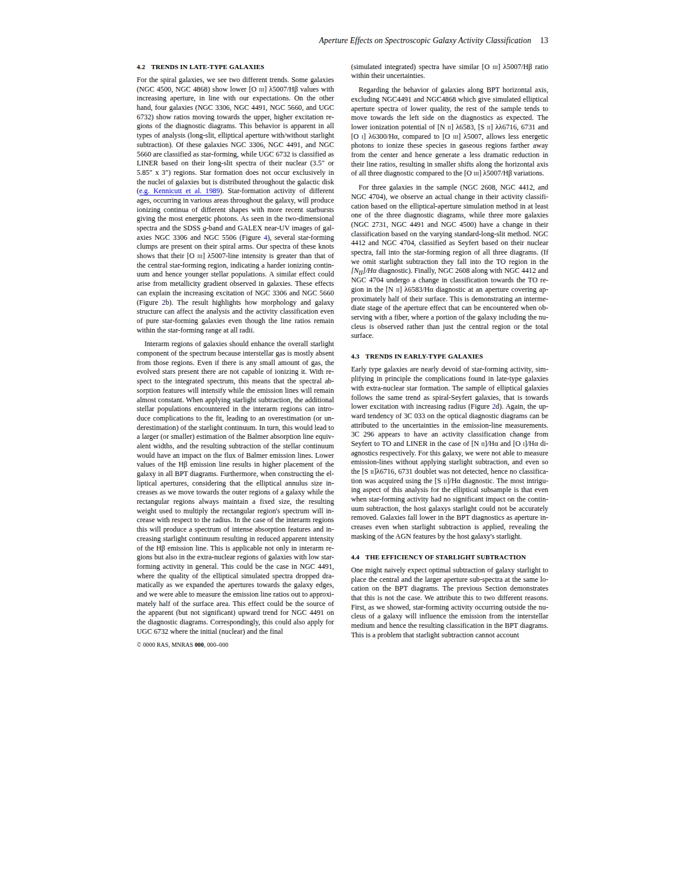Aperture Effects on Spectroscopic Galaxy Activity Classification 13
4.2 TRENDS IN LATE-TYPE GALAXIES
For the spiral galaxies, we see two different trends. Some galaxies (NGC 4500, NGC 4868) show lower [O iii] λ5007/Hβ values with increasing aperture, in line with our expectations. On the other hand, four galaxies (NGC 3306, NGC 4491, NGC 5660, and UGC 6732) show ratios moving towards the upper, higher excitation regions of the diagnostic diagrams. This behavior is apparent in all types of analysis (long-slit, elliptical aperture with/without starlight subtraction). Of these galaxies NGC 3306, NGC 4491, and NGC 5660 are classified as star-forming, while UGC 6732 is classified as LINER based on their long-slit spectra of their nuclear (3.5″ or 5.85″ x 3″) regions. Star formation does not occur exclusively in the nuclei of galaxies but is distributed throughout the galactic disk (e.g. Kennicutt et al. 1989). Star-formation activity of different ages, occurring in various areas throughout the galaxy, will produce ionizing continua of different shapes with more recent starbursts giving the most energetic photons. As seen in the two-dimensional spectra and the SDSS g-band and GALEX near-UV images of galaxies NGC 3306 and NGC 5506 (Figure 4), several star-forming clumps are present on their spiral arms. Our spectra of these knots shows that their [O iii] λ5007-line intensity is greater than that of the central star-forming region, indicating a harder ionizing continuum and hence younger stellar populations. A similar effect could arise from metallicity gradient observed in galaxies. These effects can explain the increasing excitation of NGC 3306 and NGC 5660 (Figure 2b). The result highlights how morphology and galaxy structure can affect the analysis and the activity classification even of pure star-forming galaxies even though the line ratios remain within the star-forming range at all radii.
Interarm regions of galaxies should enhance the overall starlight component of the spectrum because interstellar gas is mostly absent from those regions. Even if there is any small amount of gas, the evolved stars present there are not capable of ionizing it. With respect to the integrated spectrum, this means that the spectral absorption features will intensify while the emission lines will remain almost constant. When applying starlight subtraction, the additional stellar populations encountered in the interarm regions can introduce complications to the fit, leading to an overestimation (or underestimation) of the starlight continuum. In turn, this would lead to a larger (or smaller) estimation of the Balmer absorption line equivalent widths, and the resulting subtraction of the stellar continuum would have an impact on the flux of Balmer emission lines. Lower values of the Hβ emission line results in higher placement of the galaxy in all BPT diagrams. Furthermore, when constructing the elliptical apertures, considering that the elliptical annulus size increases as we move towards the outer regions of a galaxy while the rectangular regions always maintain a fixed size, the resulting weight used to multiply the rectangular region's spectrum will increase with respect to the radius. In the case of the interarm regions this will produce a spectrum of intense absorption features and increasing starlight continuum resulting in reduced apparent intensity of the Hβ emission line. This is applicable not only in interarm regions but also in the extra-nuclear regions of galaxies with low star-forming activity in general. This could be the case in NGC 4491, where the quality of the elliptical simulated spectra dropped dramatically as we expanded the apertures towards the galaxy edges, and we were able to measure the emission line ratios out to approximately half of the surface area. This effect could be the source of the apparent (but not significant) upward trend for NGC 4491 on the diagnostic diagrams. Correspondingly, this could also apply for UGC 6732 where the initial (nuclear) and the final
(simulated integrated) spectra have similar [O iii] λ5007/Hβ ratio within their uncertainties.
Regarding the behavior of galaxies along BPT horizontal axis, excluding NGC4491 and NGC4868 which give simulated elliptical aperture spectra of lower quality, the rest of the sample tends to move towards the left side on the diagnostics as expected. The lower ionization potential of [N ii] λ6583, [S ii] λλ6716, 6731 and [O i] λ6300/Hα, compared to [O iii] λ5007, allows less energetic photons to ionize these species in gaseous regions farther away from the center and hence generate a less dramatic reduction in their line ratios, resulting in smaller shifts along the horizontal axis of all three diagnostic compared to the [O iii] λ5007/Hβ variations.
For three galaxies in the sample (NGC 2608, NGC 4412, and NGC 4704), we observe an actual change in their activity classification based on the elliptical-aperture simulation method in at least one of the three diagnostic diagrams, while three more galaxies (NGC 2731, NGC 4491 and NGC 4500) have a change in their classification based on the varying standard-long-slit method. NGC 4412 and NGC 4704, classified as Seyfert based on their nuclear spectra, fall into the star-forming region of all three diagrams. (If we omit starlight subtraction they fall into the TO region in the [NII]/Hα diagnostic). Finally, NGC 2608 along with NGC 4412 and NGC 4704 undergo a change in classification towards the TO region in the [N ii] λ6583/Hα diagnostic at an aperture covering approximately half of their surface. This is demonstrating an intermediate stage of the aperture effect that can be encountered when observing with a fiber, where a portion of the galaxy including the nucleus is observed rather than just the central region or the total surface.
4.3 TRENDS IN EARLY-TYPE GALAXIES
Early type galaxies are nearly devoid of star-forming activity, simplifying in principle the complications found in late-type galaxies with extra-nuclear star formation. The sample of elliptical galaxies follows the same trend as spiral-Seyfert galaxies, that is towards lower excitation with increasing radius (Figure 2d). Again, the upward tendency of 3C 033 on the optical diagnostic diagrams can be attributed to the uncertainties in the emission-line measurements. 3C 296 appears to have an activity classification change from Seyfert to TO and LINER in the case of [N ii]/Hα and [O i]/Hα diagnostics respectively. For this galaxy, we were not able to measure emission-lines without applying starlight subtraction, and even so the [S ii]λ6716, 6731 doublet was not detected, hence no classification was acquired using the [S ii]/Hα diagnostic. The most intriguing aspect of this analysis for the elliptical subsample is that even when star-forming activity had no significant impact on the continuum subtraction, the host galaxys starlight could not be accurately removed. Galaxies fall lower in the BPT diagnostics as aperture increases even when starlight subtraction is applied, revealing the masking of the AGN features by the host galaxy's starlight.
4.4 THE EFFICIENCY OF STARLIGHT SUBTRACTION
One might naively expect optimal subtraction of galaxy starlight to place the central and the larger aperture sub-spectra at the same location on the BPT diagrams. The previous Section demonstrates that this is not the case. We attribute this to two different reasons. First, as we showed, star-forming activity occurring outside the nucleus of a galaxy will influence the emission from the interstellar medium and hence the resulting classification in the BPT diagrams. This is a problem that starlight subtraction cannot account
© 0000 RAS, MNRAS 000, 000–000